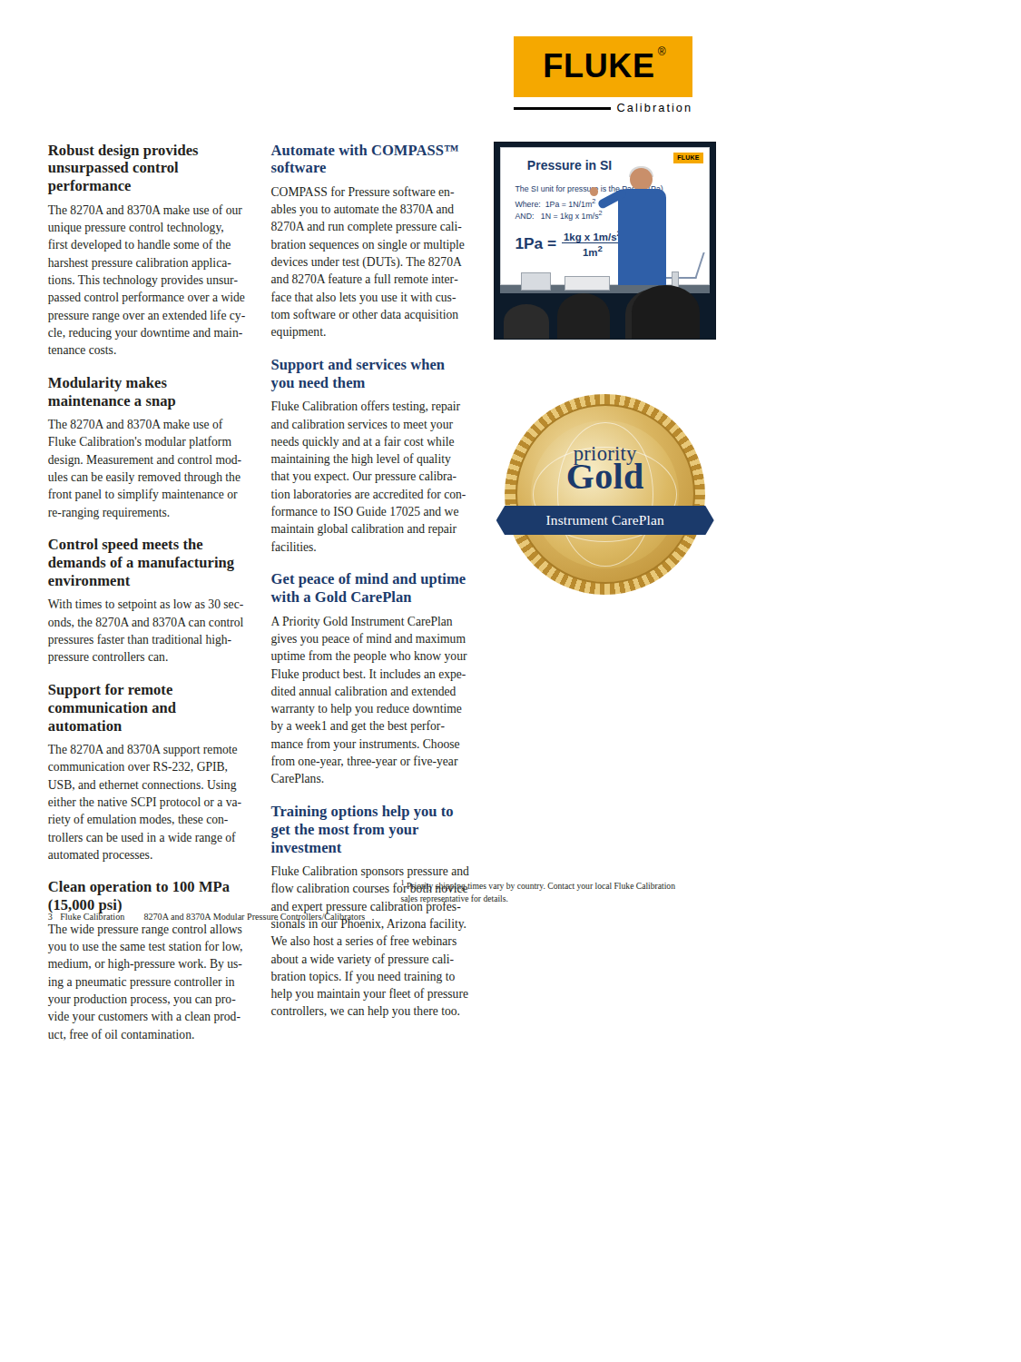FLUKE®
Calibration
Robust design provides unsurpassed control performance
The 8270A and 8370A make use of our unique pressure control technology, first developed to handle some of the harshest pressure calibration applications. This technology provides unsurpassed control performance over a wide pressure range over an extended life cycle, reducing your downtime and maintenance costs.
Modularity makes maintenance a snap
The 8270A and 8370A make use of Fluke Calibration's modular platform design. Measurement and control modules can be easily removed through the front panel to simplify maintenance or re-ranging requirements.
Control speed meets the demands of a manufacturing environment
With times to setpoint as low as 30 seconds, the 8270A and 8370A can control pressures faster than traditional high-pressure controllers can.
Support for remote communication and automation
The 8270A and 8370A support remote communication over RS-232, GPIB, USB, and ethernet connections. Using either the native SCPI protocol or a variety of emulation modes, these controllers can be used in a wide range of automated processes.
Clean operation to 100 MPa (15,000 psi)
The wide pressure range control allows you to use the same test station for low, medium, or high-pressure work. By using a pneumatic pressure controller in your production process, you can provide your customers with a clean product, free of oil contamination.
Automate with COMPASS™ software
COMPASS for Pressure software enables you to automate the 8370A and 8270A and run complete pressure calibration sequences on single or multiple devices under test (DUTs). The 8270A and 8270A feature a full remote interface that also lets you use it with custom software or other data acquisition equipment.
Support and services when you need them
Fluke Calibration offers testing, repair and calibration services to meet your needs quickly and at a fair cost while maintaining the high level of quality that you expect. Our pressure calibration laboratories are accredited for conformance to ISO Guide 17025 and we maintain global calibration and repair facilities.
Get peace of mind and uptime with a Gold CarePlan
A Priority Gold Instrument CarePlan gives you peace of mind and maximum uptime from the people who know your Fluke product best. It includes an expedited annual calibration and extended warranty to help you reduce downtime by a week1 and get the best performance from your instruments. Choose from one-year, three-year or five-year CarePlans.
Training options help you to get the most from your investment
Fluke Calibration sponsors pressure and flow calibration courses for both novice and expert pressure calibration professionals in our Phoenix, Arizona facility. We also host a series of free webinars about a wide variety of pressure calibration topics. If you need training to help you maintain your fleet of pressure controllers, we can help you there too.
FLUKE
Pressure in SI
The SI unit for pressure is the Pascal (Pa)
Where: 1Pa = 1N/1m2
AND: 1N = 1kg x 1m/s2
1Pa = 1kg x 1m/s2 1m2
priority
Gold
Instrument CarePlan
1 Priority shipping times vary by country. Contact your local Fluke Calibration sales representative for details.
3 Fluke Calibration 8270A and 8370A Modular Pressure Controllers/Calibrators